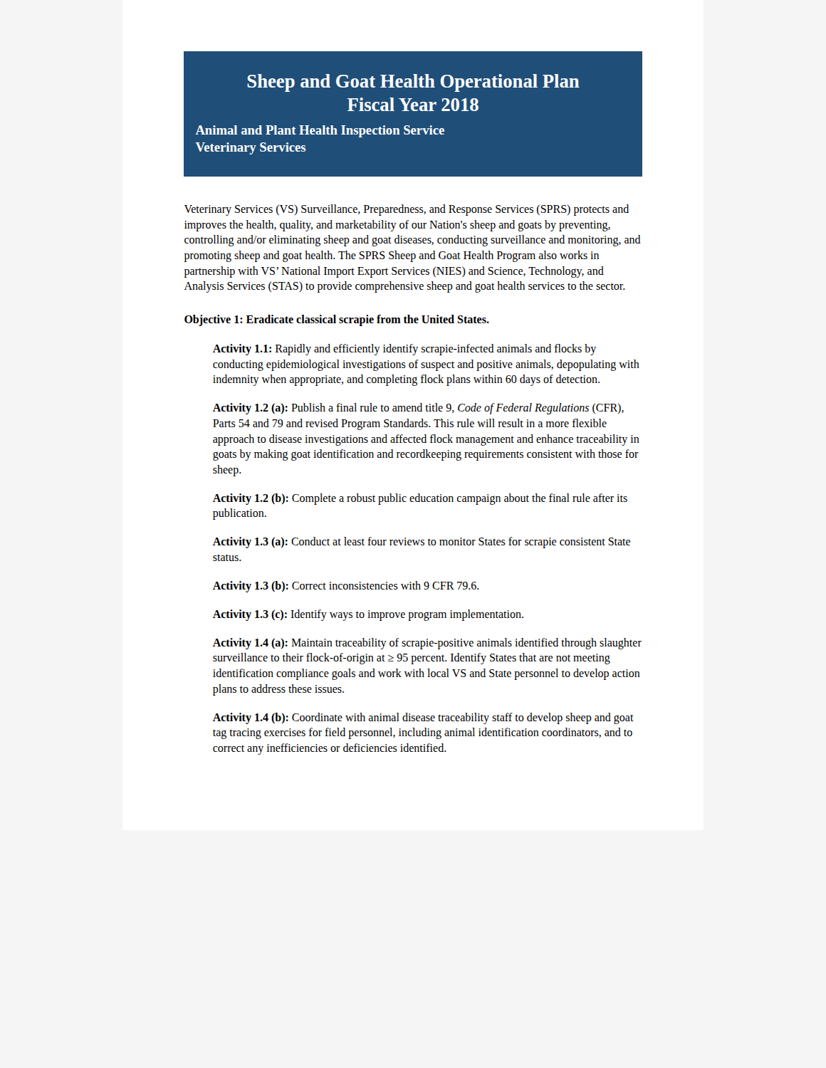Sheep and Goat Health Operational Plan
Fiscal Year 2018
Animal and Plant Health Inspection Service
Veterinary Services
Veterinary Services (VS) Surveillance, Preparedness, and Response Services (SPRS) protects and improves the health, quality, and marketability of our Nation's sheep and goats by preventing, controlling and/or eliminating sheep and goat diseases, conducting surveillance and monitoring, and promoting sheep and goat health. The SPRS Sheep and Goat Health Program also works in partnership with VS’ National Import Export Services (NIES) and Science, Technology, and Analysis Services (STAS) to provide comprehensive sheep and goat health services to the sector.
Objective 1: Eradicate classical scrapie from the United States.
Activity 1.1: Rapidly and efficiently identify scrapie-infected animals and flocks by conducting epidemiological investigations of suspect and positive animals, depopulating with indemnity when appropriate, and completing flock plans within 60 days of detection.
Activity 1.2 (a): Publish a final rule to amend title 9, Code of Federal Regulations (CFR), Parts 54 and 79 and revised Program Standards. This rule will result in a more flexible approach to disease investigations and affected flock management and enhance traceability in goats by making goat identification and recordkeeping requirements consistent with those for sheep.
Activity 1.2 (b): Complete a robust public education campaign about the final rule after its publication.
Activity 1.3 (a): Conduct at least four reviews to monitor States for scrapie consistent State status.
Activity 1.3 (b): Correct inconsistencies with 9 CFR 79.6.
Activity 1.3 (c): Identify ways to improve program implementation.
Activity 1.4 (a): Maintain traceability of scrapie-positive animals identified through slaughter surveillance to their flock-of-origin at ≥ 95 percent. Identify States that are not meeting identification compliance goals and work with local VS and State personnel to develop action plans to address these issues.
Activity 1.4 (b): Coordinate with animal disease traceability staff to develop sheep and goat tag tracing exercises for field personnel, including animal identification coordinators, and to correct any inefficiencies or deficiencies identified.